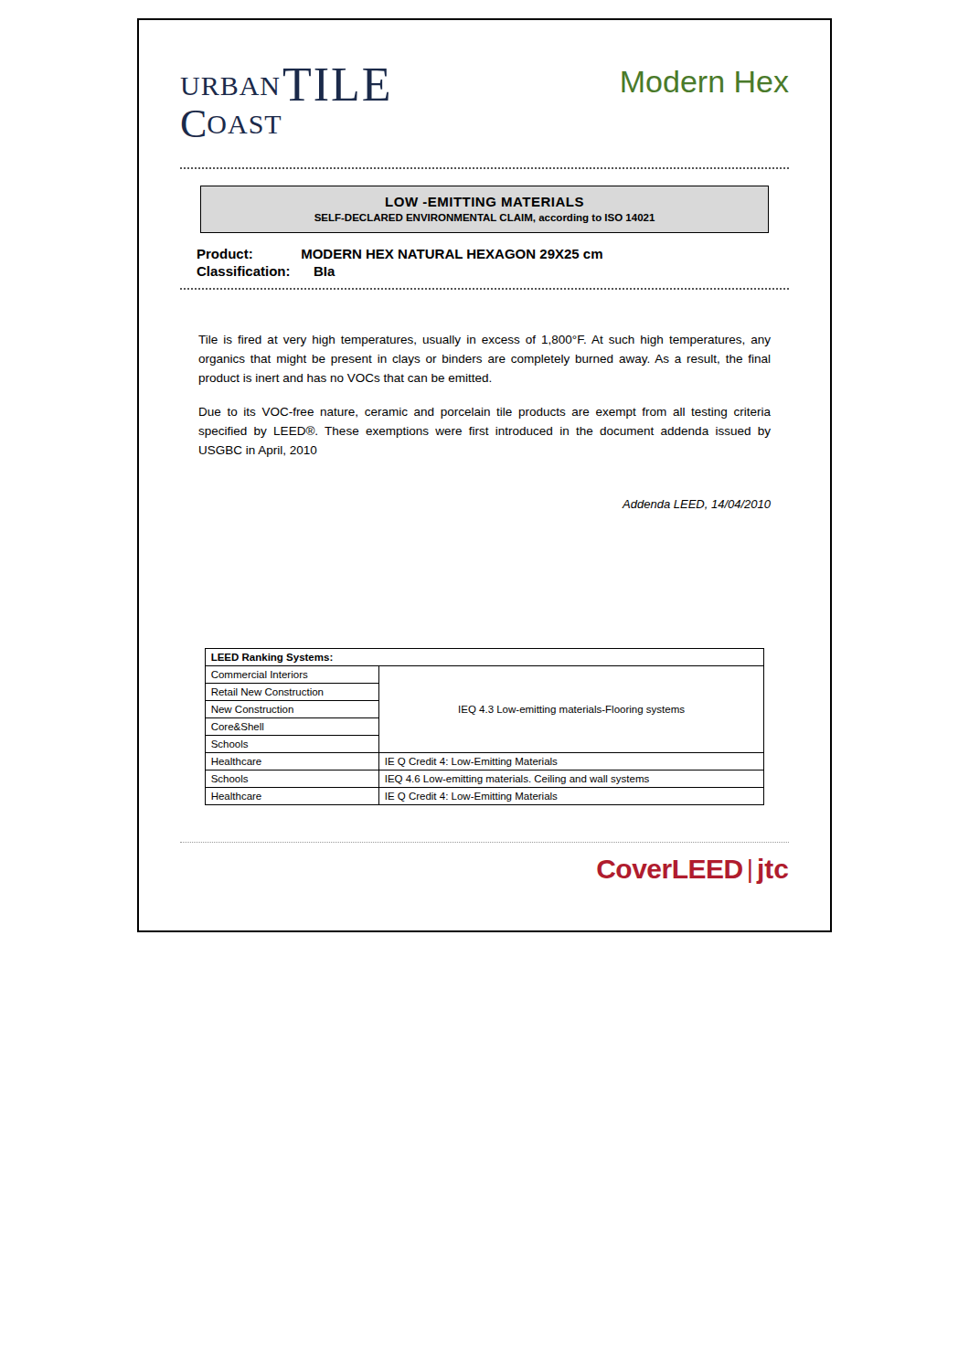URBAN TILE
COAST
Modern Hex
LOW -EMITTING MATERIALS
SELF-DECLARED ENVIRONMENTAL CLAIM, according to ISO 14021
Product: MODERN HEX NATURAL HEXAGON 29X25 cm
Classification: BIa
Tile is fired at very high temperatures, usually in excess of 1,800°F. At such high temperatures, any organics that might be present in clays or binders are completely burned away. As a result, the final product is inert and has no VOCs that can be emitted.
Due to its VOC-free nature, ceramic and porcelain tile products are exempt from all testing criteria specified by LEED®. These exemptions were first introduced in the document addenda issued by USGBC in April, 2010
Addenda LEED, 14/04/2010
| LEED Ranking Systems: |
| Commercial Interiors | IEQ 4.3 Low-emitting materials-Flooring systems |
| Retail New Construction |
| New Construction |
| Core&Shell |
| Schools |
| Healthcare | IE Q Credit 4: Low-Emitting Materials |
| Schools | IEQ 4.6 Low-emitting materials. Ceiling and wall systems |
| Healthcare | IE Q Credit 4: Low-Emitting Materials |
CoverLEED|jtc